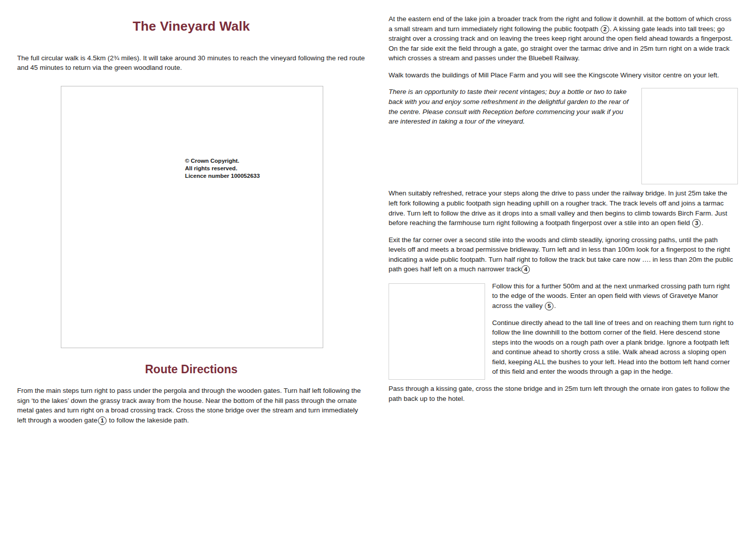The Vineyard Walk
The full circular walk is 4.5km (2¾ miles). It will take around 30 minutes to reach the vineyard following the red route and 45 minutes to return via the green woodland route.
© Crown Copyright.
All rights reserved.
Licence number 100052633
Route Directions
From the main steps turn right to pass under the pergola and through the wooden gates. Turn half left following the sign ‘to the lakes’ down the grassy track away from the house. Near the bottom of the hill pass through the ornate metal gates and turn right on a broad crossing track. Cross the stone bridge over the stream and turn immediately left through a wooden gate1 to follow the lakeside path.
At the eastern end of the lake join a broader track from the right and follow it downhill. at the bottom of which cross a small stream and turn immediately right following the public footpath 2. A kissing gate leads into tall trees; go straight over a crossing track and on leaving the trees keep right around the open field ahead towards a fingerpost. On the far side exit the field through a gate, go straight over the tarmac drive and in 25m turn right on a wide track which crosses a stream and passes under the Bluebell Railway.
Walk towards the buildings of Mill Place Farm and you will see the Kingscote Winery visitor centre on your left.
There is an opportunity to taste their recent vintages; buy a bottle or two to take back with you and enjoy some refreshment in the delightful garden to the rear of the centre. Please consult with Reception before commencing your walk if you are interested in taking a tour of the vineyard.
When suitably refreshed, retrace your steps along the drive to pass under the railway bridge. In just 25m take the left fork following a public footpath sign heading uphill on a rougher track. The track levels off and joins a tarmac drive. Turn left to follow the drive as it drops into a small valley and then begins to climb towards Birch Farm. Just before reaching the farmhouse turn right following a footpath fingerpost over a stile into an open field 3.
Exit the far corner over a second stile into the woods and climb steadily, ignoring crossing paths, until the path levels off and meets a broad permissive bridleway. Turn left and in less than 100m look for a fingerpost to the right indicating a wide public footpath. Turn half right to follow the track but take care now …. in less than 20m the public path goes half left on a much narrower track4
Follow this for a further 500m and at the next unmarked crossing path turn right to the edge of the woods. Enter an open field with views of Gravetye Manor across the valley 5.
Continue directly ahead to the tall line of trees and on reaching them turn right to follow the line downhill to the bottom corner of the field. Here descend stone steps into the woods on a rough path over a plank bridge. Ignore a footpath left and continue ahead to shortly cross a stile. Walk ahead across a sloping open field, keeping ALL the bushes to your left. Head into the bottom left hand corner of this field and enter the woods through a gap in the hedge.
Pass through a kissing gate, cross the stone bridge and in 25m turn left through the ornate iron gates to follow the path back up to the hotel.